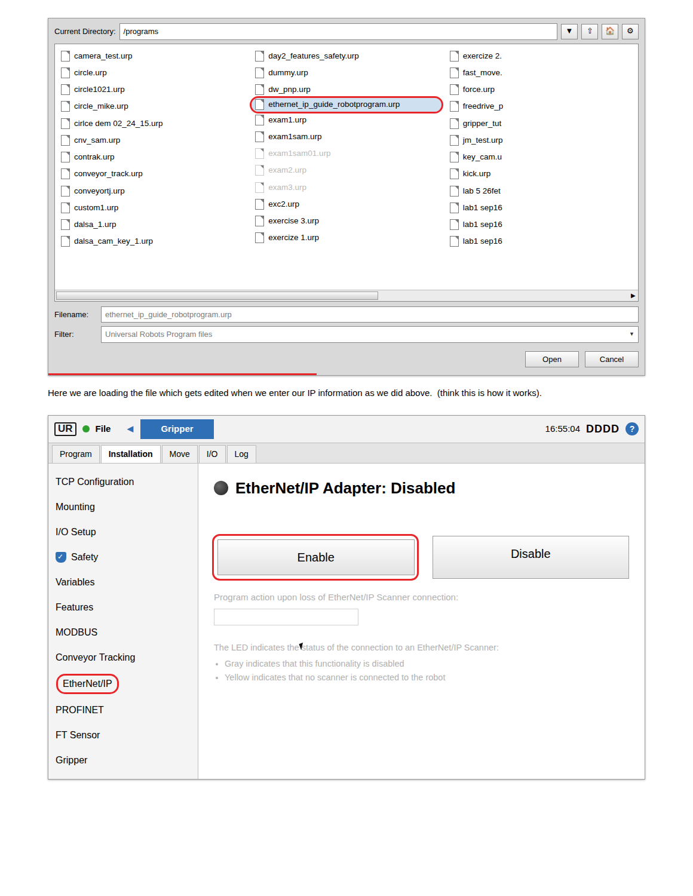Current Directory:
/programs
▼
⇧
🏠
⚙
camera_test.urp
circle.urp
circle1021.urp
circle_mike.urp
cirlce dem 02_24_15.urp
cnv_sam.urp
contrak.urp
conveyor_track.urp
conveyortj.urp
custom1.urp
dalsa_1.urp
dalsa_cam_key_1.urp
day2_features_safety.urp
dummy.urp
dw_pnp.urp
ethernet_ip_guide_robotprogram.urp
exam1.urp
exam1sam.urp
exam1sam01.urp
exam2.urp
exam3.urp
exc2.urp
exercise 3.urp
exercize 1.urp
exercize 2.
fast_move.
force.urp
freedrive_p
gripper_tut
jm_test.urp
key_cam.u
kick.urp
lab 5 26fet
lab1 sep16
lab1 sep16
lab1 sep16
▶
Filename:
ethernet_ip_guide_robotprogram.urp
Filter:
Universal Robots Program files▼
Open Cancel
Here we are loading the file which gets edited when we enter our IP information as we did above. (think this is how it works).
UR File Gripper 16:55:04 DDDD ?
Program Installation Move I/O Log
TCP Configuration
Mounting
I/O Setup
Safety
Variables
Features
MODBUS
Conveyor Tracking
EtherNet/IP
PROFINET
FT Sensor
Gripper
EtherNet/IP Adapter: Disabled
Enable
Disable
Program action upon loss of EtherNet/IP Scanner connection:
The LED indicates the status of the connection to an EtherNet/IP Scanner:
Gray indicates that this functionality is disabled
Yellow indicates that no scanner is connected to the robot